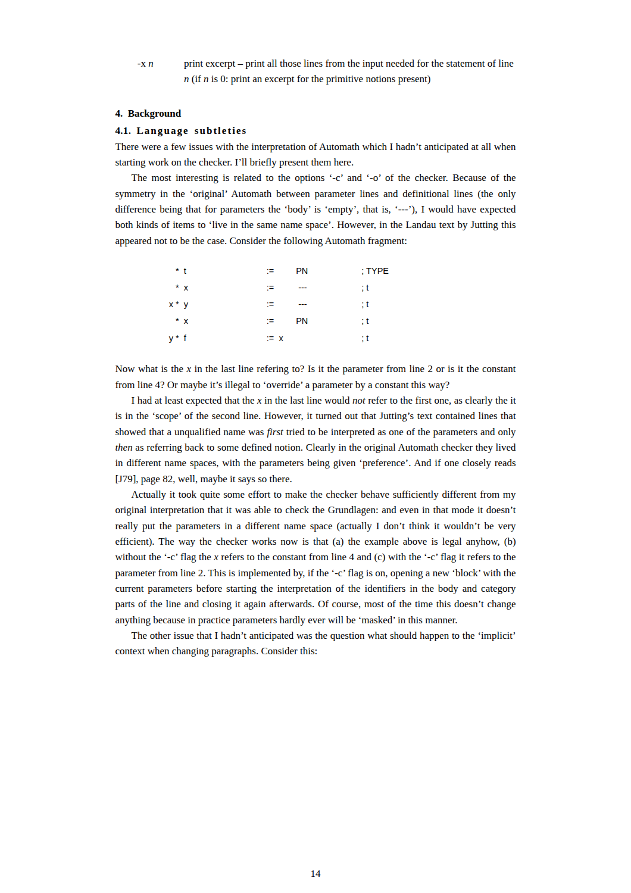-x n
print excerpt – print all those lines from the input needed for the statement of line n (if n is 0: print an excerpt for the primitive notions present)
4. Background
4.1. Language subtleties
There were a few issues with the interpretation of Automath which I hadn’t anticipated at all when starting work on the checker. I’ll briefly present them here.
The most interesting is related to the options ‘-c’ and ‘-o’ of the checker. Because of the symmetry in the ‘original’ Automath between parameter lines and definitional lines (the only difference being that for parameters the ‘body’ is ‘empty’, that is, ‘---’), I would have expected both kinds of items to ‘live in the same name space’. However, in the Landau text by Jutting this appeared not to be the case. Consider the following Automath fragment:
| * | t | := | PN | ; TYPE |
| * | x | := | --- | ; t |
| x * | y | := | --- | ; t |
| * | x | := | PN | ; t |
| y * | f | := x | | ; t |
Now what is the x in the last line refering to? Is it the parameter from line 2 or is it the constant from line 4? Or maybe it’s illegal to ‘override’ a parameter by a constant this way?
I had at least expected that the x in the last line would not refer to the first one, as clearly the it is in the ‘scope’ of the second line. However, it turned out that Jutting’s text contained lines that showed that a unqualified name was first tried to be interpreted as one of the parameters and only then as referring back to some defined notion. Clearly in the original Automath checker they lived in different name spaces, with the parameters being given ‘preference’. And if one closely reads [J79], page 82, well, maybe it says so there.
Actually it took quite some effort to make the checker behave sufficiently different from my original interpretation that it was able to check the Grundlagen: and even in that mode it doesn’t really put the parameters in a different name space (actually I don’t think it wouldn’t be very efficient). The way the checker works now is that (a) the example above is legal anyhow, (b) without the ‘-c’ flag the x refers to the constant from line 4 and (c) with the ‘-c’ flag it refers to the parameter from line 2. This is implemented by, if the ‘-c’ flag is on, opening a new ‘block’ with the current parameters before starting the interpretation of the identifiers in the body and category parts of the line and closing it again afterwards. Of course, most of the time this doesn’t change anything because in practice parameters hardly ever will be ‘masked’ in this manner.
The other issue that I hadn’t anticipated was the question what should happen to the ‘implicit’ context when changing paragraphs. Consider this:
14